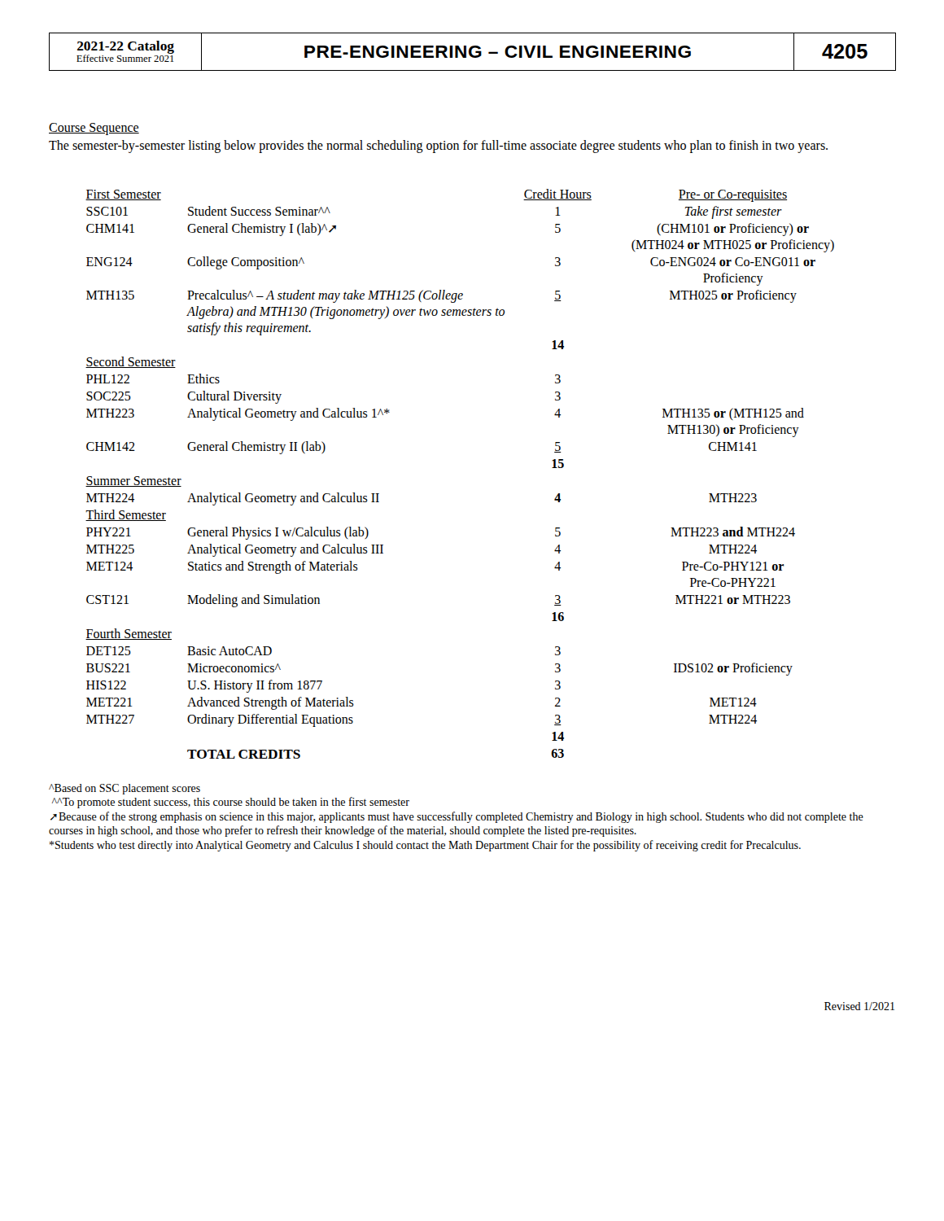2021-22 Catalog
Effective Summer 2021
PRE-ENGINEERING – CIVIL ENGINEERING
4205
Course Sequence
The semester-by-semester listing below provides the normal scheduling option for full-time associate degree students who plan to finish in two years.
| First Semester | | Credit Hours | Pre- or Co-requisites |
| --- | --- | --- | --- |
| SSC101 | Student Success Seminar^^ | 1 | Take first semester |
| CHM141 | General Chemistry I (lab)^➚ | 5 | (CHM101 or Proficiency) or (MTH024 or MTH025 or Proficiency) |
| ENG124 | College Composition^ | 3 | Co-ENG024 or Co-ENG011 or Proficiency |
| MTH135 | Precalculus^ – A student may take MTH125 (College Algebra) and MTH130 (Trigonometry) over two semesters to satisfy this requirement. | 5 | MTH025 or Proficiency |
| | | 14 | |
| Second Semester |
| PHL122 | Ethics | 3 | |
| SOC225 | Cultural Diversity | 3 | |
| MTH223 | Analytical Geometry and Calculus 1^* | 4 | MTH135 or (MTH125 and MTH130) or Proficiency |
| CHM142 | General Chemistry II (lab) | 5 | CHM141 |
| | | 15 | |
| Summer Semester |
| MTH224 | Analytical Geometry and Calculus II | 4 | MTH223 |
| Third Semester |
| PHY221 | General Physics I w/Calculus (lab) | 5 | MTH223 and MTH224 |
| MTH225 | Analytical Geometry and Calculus III | 4 | MTH224 |
| MET124 | Statics and Strength of Materials | 4 | Pre-Co-PHY121 or Pre-Co-PHY221 |
| CST121 | Modeling and Simulation | 3 | MTH221 or MTH223 |
| | | 16 | |
| Fourth Semester |
| DET125 | Basic AutoCAD | 3 | |
| BUS221 | Microeconomics^ | 3 | IDS102 or Proficiency |
| HIS122 | U.S. History II from 1877 | 3 | |
| MET221 | Advanced Strength of Materials | 2 | MET124 |
| MTH227 | Ordinary Differential Equations | 3 | MTH224 |
| | | 14 | |
| | TOTAL CREDITS | 63 | |
^Based on SSC placement scores
^^To promote student success, this course should be taken in the first semester
➚Because of the strong emphasis on science in this major, applicants must have successfully completed Chemistry and Biology in high school. Students who did not complete the courses in high school, and those who prefer to refresh their knowledge of the material, should complete the listed pre-requisites.
*Students who test directly into Analytical Geometry and Calculus I should contact the Math Department Chair for the possibility of receiving credit for Precalculus.
Revised 1/2021